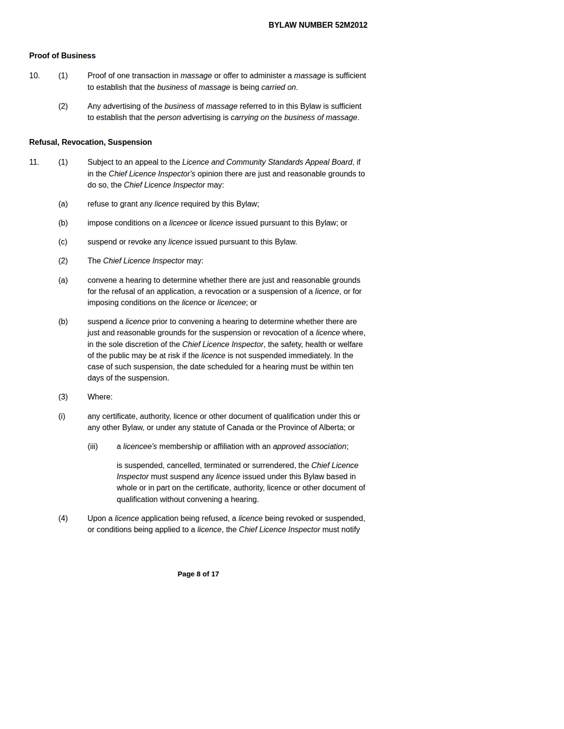BYLAW NUMBER 52M2012
Proof of Business
10.
(1)
Proof of one transaction in massage or offer to administer a massage is sufficient to establish that the business of massage is being carried on.
(2)
Any advertising of the business of massage referred to in this Bylaw is sufficient to establish that the person advertising is carrying on the business of massage.
Refusal, Revocation, Suspension
11.
(1)
Subject to an appeal to the Licence and Community Standards Appeal Board, if in the Chief Licence Inspector's opinion there are just and reasonable grounds to do so, the Chief Licence Inspector may:
(a)
refuse to grant any licence required by this Bylaw;
(b)
impose conditions on a licencee or licence issued pursuant to this Bylaw; or
(c)
suspend or revoke any licence issued pursuant to this Bylaw.
(2)
The Chief Licence Inspector may:
(a)
convene a hearing to determine whether there are just and reasonable grounds for the refusal of an application, a revocation or a suspension of a licence, or for imposing conditions on the licence or licencee; or
(b)
suspend a licence prior to convening a hearing to determine whether there are just and reasonable grounds for the suspension or revocation of a licence where, in the sole discretion of the Chief Licence Inspector, the safety, health or welfare of the public may be at risk if the licence is not suspended immediately. In the case of such suspension, the date scheduled for a hearing must be within ten days of the suspension.
(3)
Where:
(i)
any certificate, authority, licence or other document of qualification under this or any other Bylaw, or under any statute of Canada or the Province of Alberta; or
(iii)
a licencee's membership or affiliation with an approved association;
is suspended, cancelled, terminated or surrendered, the Chief Licence Inspector must suspend any licence issued under this Bylaw based in whole or in part on the certificate, authority, licence or other document of qualification without convening a hearing.
(4)
Upon a licence application being refused, a licence being revoked or suspended, or conditions being applied to a licence, the Chief Licence Inspector must notify
Page 8 of 17